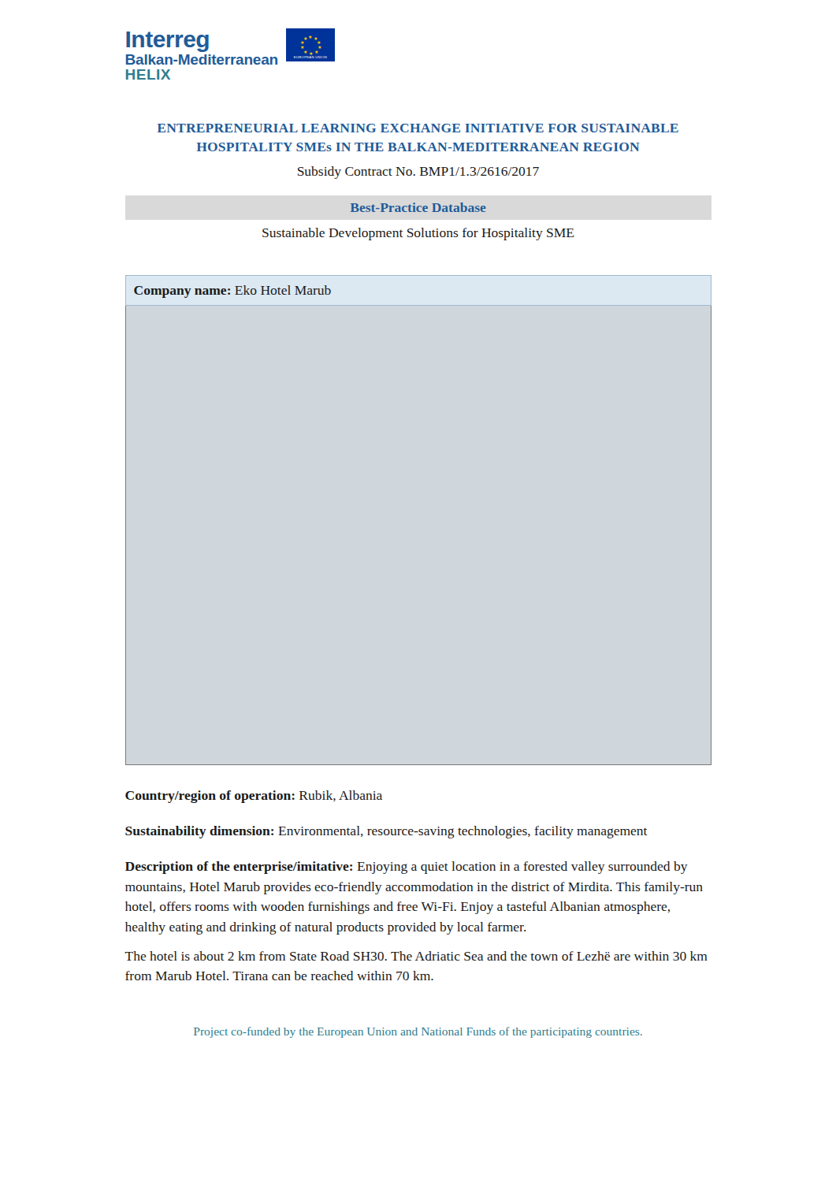Interreg
Balkan-Mediterranean
HELIX
★ ★ ★ ★ ★ ★ ★ ★ ★ ★
EUROPEAN UNION
ENTREPRENEURIAL LEARNING EXCHANGE INITIATIVE FOR SUSTAINABLE
HOSPITALITY SMEs IN THE BALKAN-MEDITERRANEAN REGION
Subsidy Contract No. BMP1/1.3/2616/2017
Best-Practice Database
Sustainable Development Solutions for Hospitality SME
Company name: Eko Hotel Marub
Country/region of operation: Rubik, Albania
Sustainability dimension: Environmental, resource-saving technologies, facility management
Description of the enterprise/imitative: Enjoying a quiet location in a forested valley surrounded by mountains, Hotel Marub provides eco-friendly accommodation in the district of Mirdita. This family-run hotel, offers rooms with wooden furnishings and free Wi-Fi. Enjoy a tasteful Albanian atmosphere, healthy eating and drinking of natural products provided by local farmer.
The hotel is about 2 km from State Road SH30. The Adriatic Sea and the town of Lezhë are within 30 km from Marub Hotel. Tirana can be reached within 70 km.
Project co-funded by the European Union and National Funds of the participating countries.